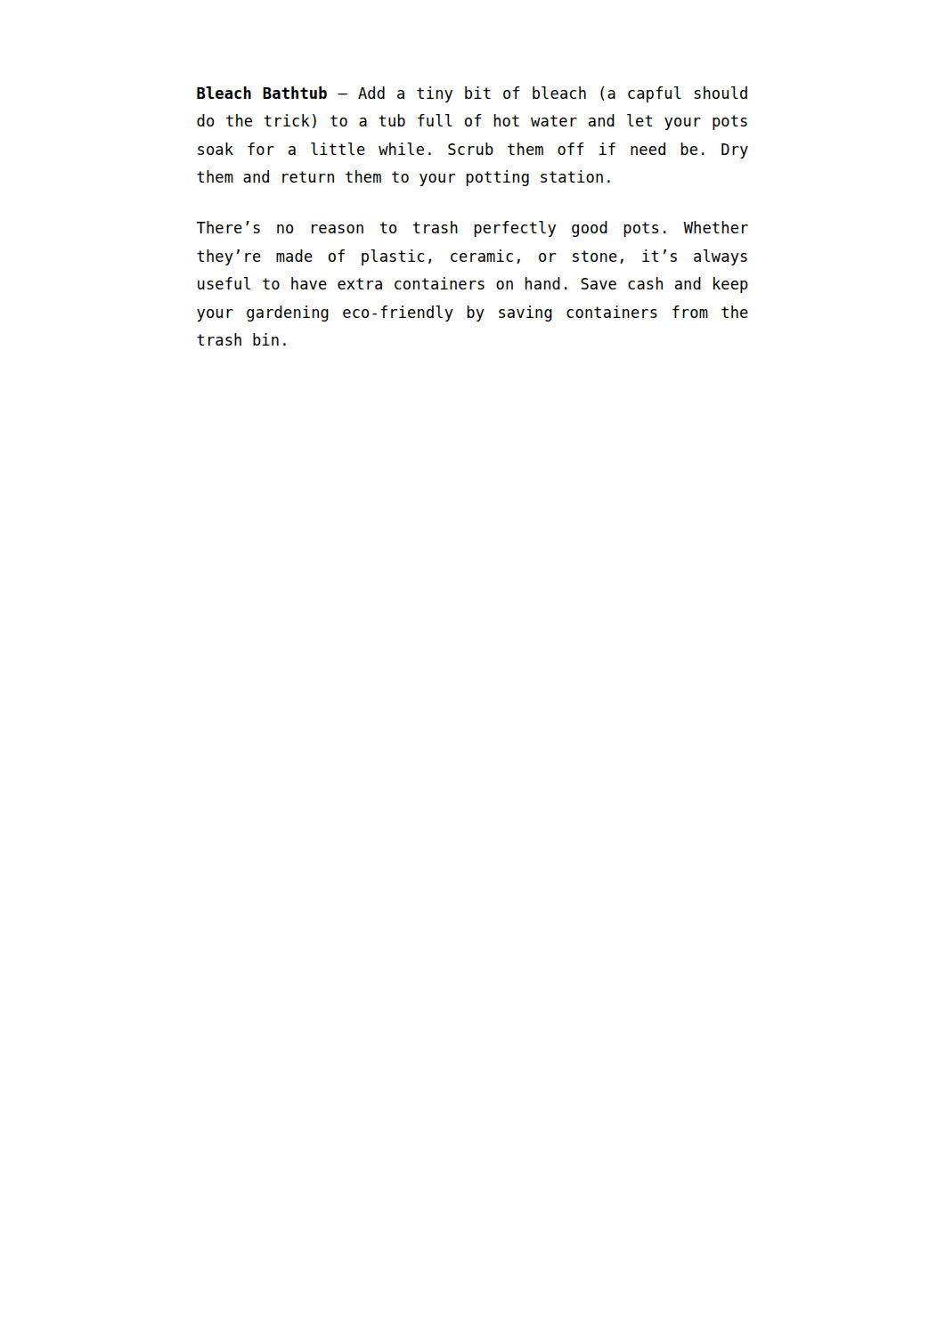Bleach Bathtub – Add a tiny bit of bleach (a capful should do the trick) to a tub full of hot water and let your pots soak for a little while. Scrub them off if need be. Dry them and return them to your potting station.
There’s no reason to trash perfectly good pots. Whether they’re made of plastic, ceramic, or stone, it’s always useful to have extra containers on hand. Save cash and keep your gardening eco-friendly by saving containers from the trash bin.